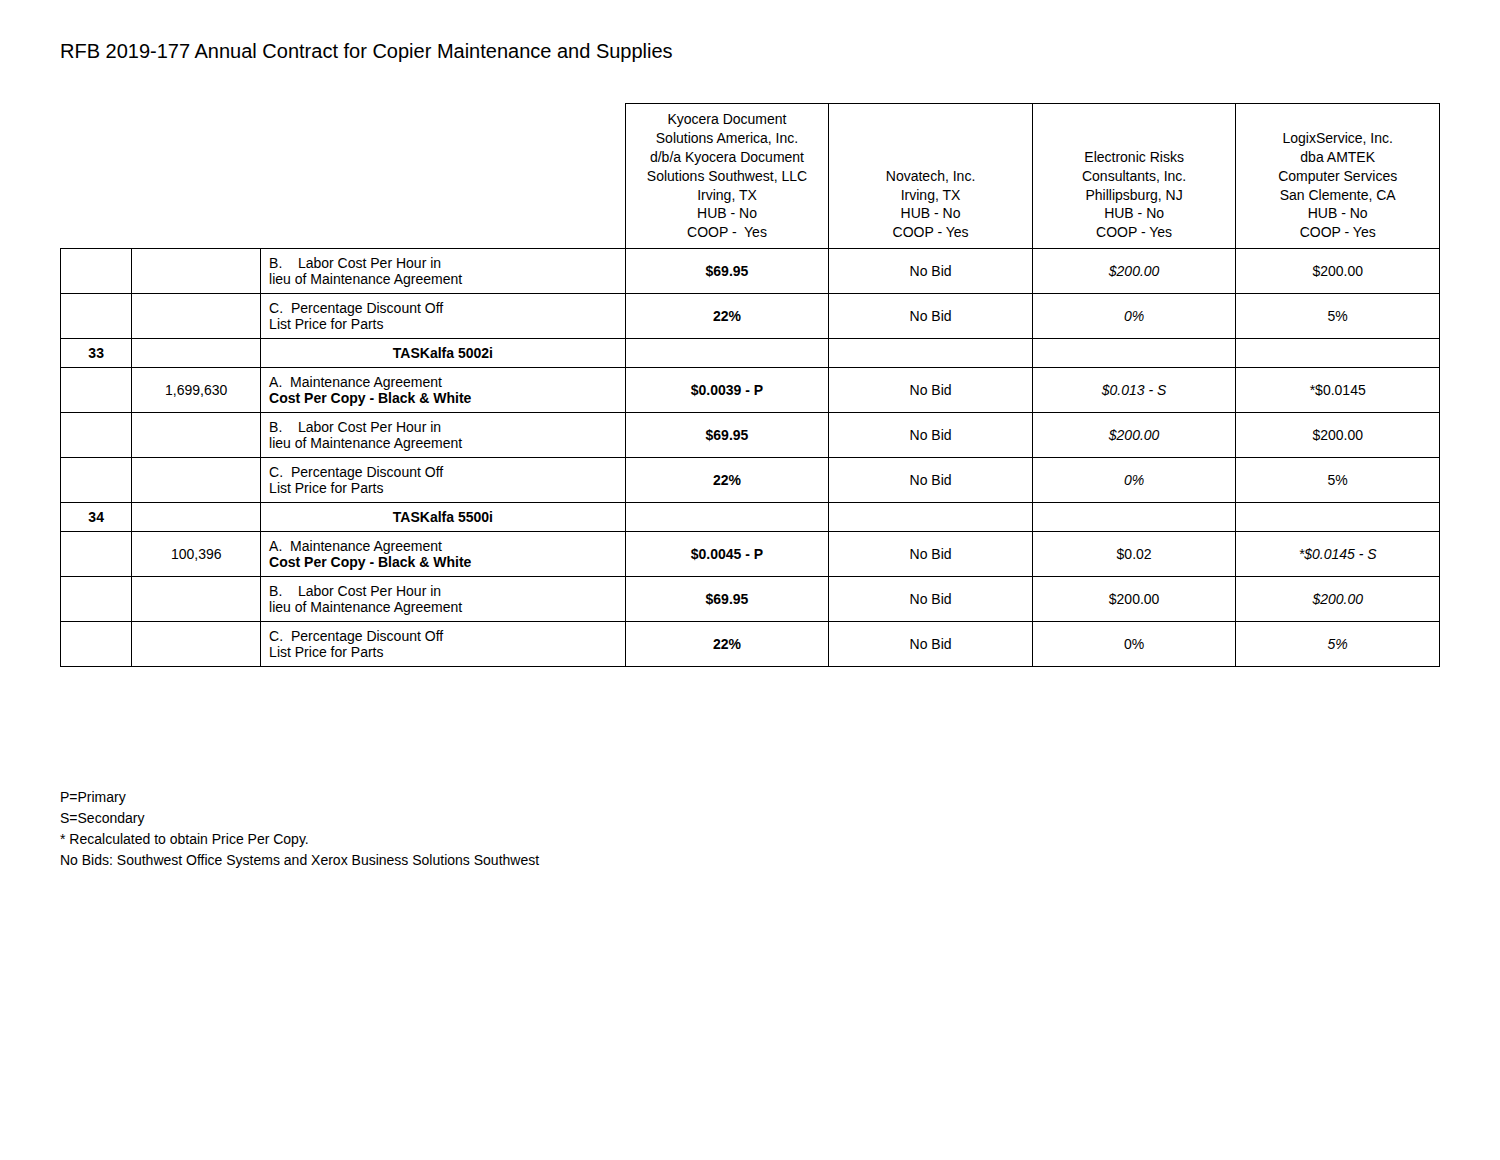RFB 2019-177 Annual Contract for Copier Maintenance and Supplies
| | | | Kyocera Document Solutions America, Inc. d/b/a Kyocera Document Solutions Southwest, LLC Irving, TX HUB - No COOP - Yes | Novatech, Inc. Irving, TX HUB - No COOP - Yes | Electronic Risks Consultants, Inc. Phillipsburg, NJ HUB - No COOP - Yes | LogixService, Inc. dba AMTEK Computer Services San Clemente, CA HUB - No COOP - Yes |
| --- | --- | --- | --- | --- | --- | --- |
| | | B. Labor Cost Per Hour in lieu of Maintenance Agreement | $69.95 | No Bid | $200.00 | $200.00 |
| | | C. Percentage Discount Off List Price for Parts | 22% | No Bid | 0% | 5% |
| 33 | | TASKalfa 5002i | | | | |
| | 1,699,630 | A. Maintenance Agreement Cost Per Copy - Black & White | $0.0039 - P | No Bid | $0.013 - S | *$0.0145 |
| | | B. Labor Cost Per Hour in lieu of Maintenance Agreement | $69.95 | No Bid | $200.00 | $200.00 |
| | | C. Percentage Discount Off List Price for Parts | 22% | No Bid | 0% | 5% |
| 34 | | TASKalfa 5500i | | | | |
| | 100,396 | A. Maintenance Agreement Cost Per Copy - Black & White | $0.0045 - P | No Bid | $0.02 | *$0.0145 - S |
| | | B. Labor Cost Per Hour in lieu of Maintenance Agreement | $69.95 | No Bid | $200.00 | $200.00 |
| | | C. Percentage Discount Off List Price for Parts | 22% | No Bid | 0% | 5% |
P=Primary
S=Secondary
* Recalculated to obtain Price Per Copy.
No Bids: Southwest Office Systems and Xerox Business Solutions Southwest